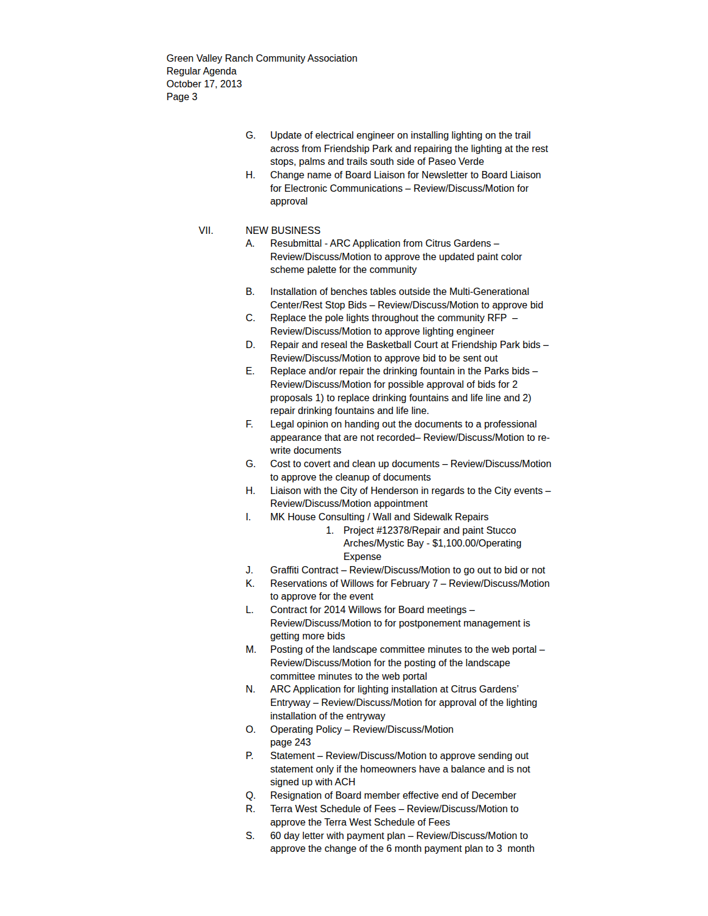Green Valley Ranch Community Association
Regular Agenda
October 17, 2013
Page 3
G. Update of electrical engineer on installing lighting on the trail across from Friendship Park and repairing the lighting at the rest stops, palms and trails south side of Paseo Verde
H. Change name of Board Liaison for Newsletter to Board Liaison for Electronic Communications – Review/Discuss/Motion for approval
VII. NEW BUSINESS
A. Resubmittal - ARC Application from Citrus Gardens – Review/Discuss/Motion to approve the updated paint color scheme palette for the community
B. Installation of benches tables outside the Multi-Generational Center/Rest Stop Bids – Review/Discuss/Motion to approve bid
C. Replace the pole lights throughout the community RFP – Review/Discuss/Motion to approve lighting engineer
D. Repair and reseal the Basketball Court at Friendship Park bids – Review/Discuss/Motion to approve bid to be sent out
E. Replace and/or repair the drinking fountain in the Parks bids – Review/Discuss/Motion for possible approval of bids for 2 proposals 1) to replace drinking fountains and life line and 2) repair drinking fountains and life line.
F. Legal opinion on handing out the documents to a professional appearance that are not recorded– Review/Discuss/Motion to re-write documents
G. Cost to covert and clean up documents – Review/Discuss/Motion to approve the cleanup of documents
H. Liaison with the City of Henderson in regards to the City events – Review/Discuss/Motion appointment
I. MK House Consulting / Wall and Sidewalk Repairs
1. Project #12378/Repair and paint Stucco Arches/Mystic Bay - $1,100.00/Operating Expense
J. Graffiti Contract – Review/Discuss/Motion to go out to bid or not
K. Reservations of Willows for February 7 – Review/Discuss/Motion to approve for the event
L. Contract for 2014 Willows for Board meetings – Review/Discuss/Motion to for postponement management is getting more bids
M. Posting of the landscape committee minutes to the web portal – Review/Discuss/Motion for the posting of the landscape committee minutes to the web portal
N. ARC Application for lighting installation at Citrus Gardens’ Entryway – Review/Discuss/Motion for approval of the lighting installation of the entryway
O. Operating Policy – Review/Discuss/Motion page 243
P. Statement – Review/Discuss/Motion to approve sending out statement only if the homeowners have a balance and is not signed up with ACH
Q. Resignation of Board member effective end of December
R. Terra West Schedule of Fees – Review/Discuss/Motion to approve the Terra West Schedule of Fees
S. 60 day letter with payment plan – Review/Discuss/Motion to approve the change of the 6 month payment plan to 3 month